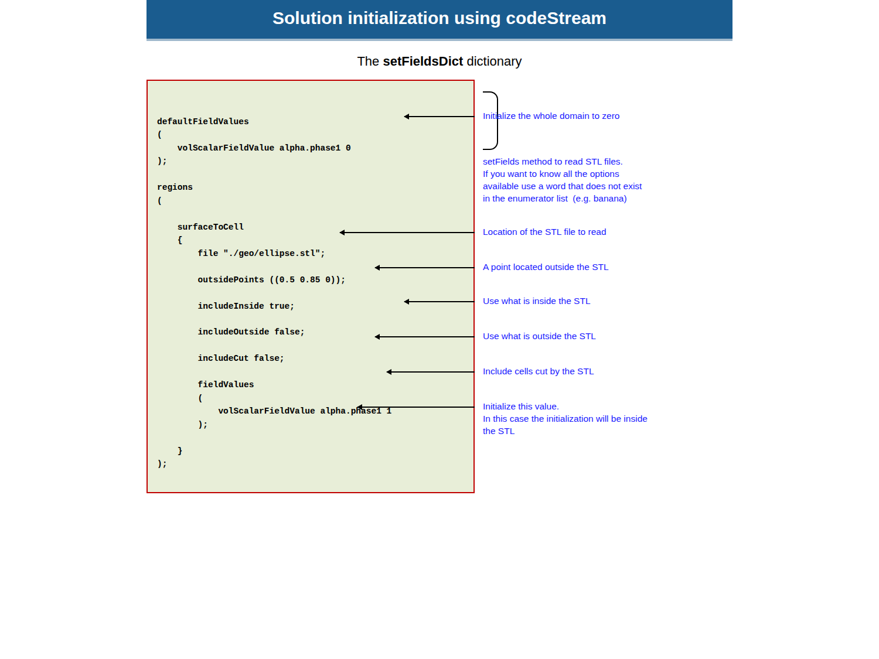Solution initialization using codeStream
The setFieldsDict dictionary
defaultFieldValues ( volScalarFieldValue alpha.phase1 0 ); regions ( surfaceToCell { file "./geo/ellipse.stl"; outsidePoints ((0.5 0.85 0)); includeInside true; includeOutside false; includeCut false; fieldValues ( volScalarFieldValue alpha.phase1 1 ); } );
Initialize the whole domain to zero
setFields method to read STL files.
If you want to know all the options
available use a word that does not exist
in the enumerator list (e.g. banana)
Location of the STL file to read
A point located outside the STL
Use what is inside the STL
Use what is outside the STL
Include cells cut by the STL
Initialize this value.
In this case the initialization will be inside
the STL